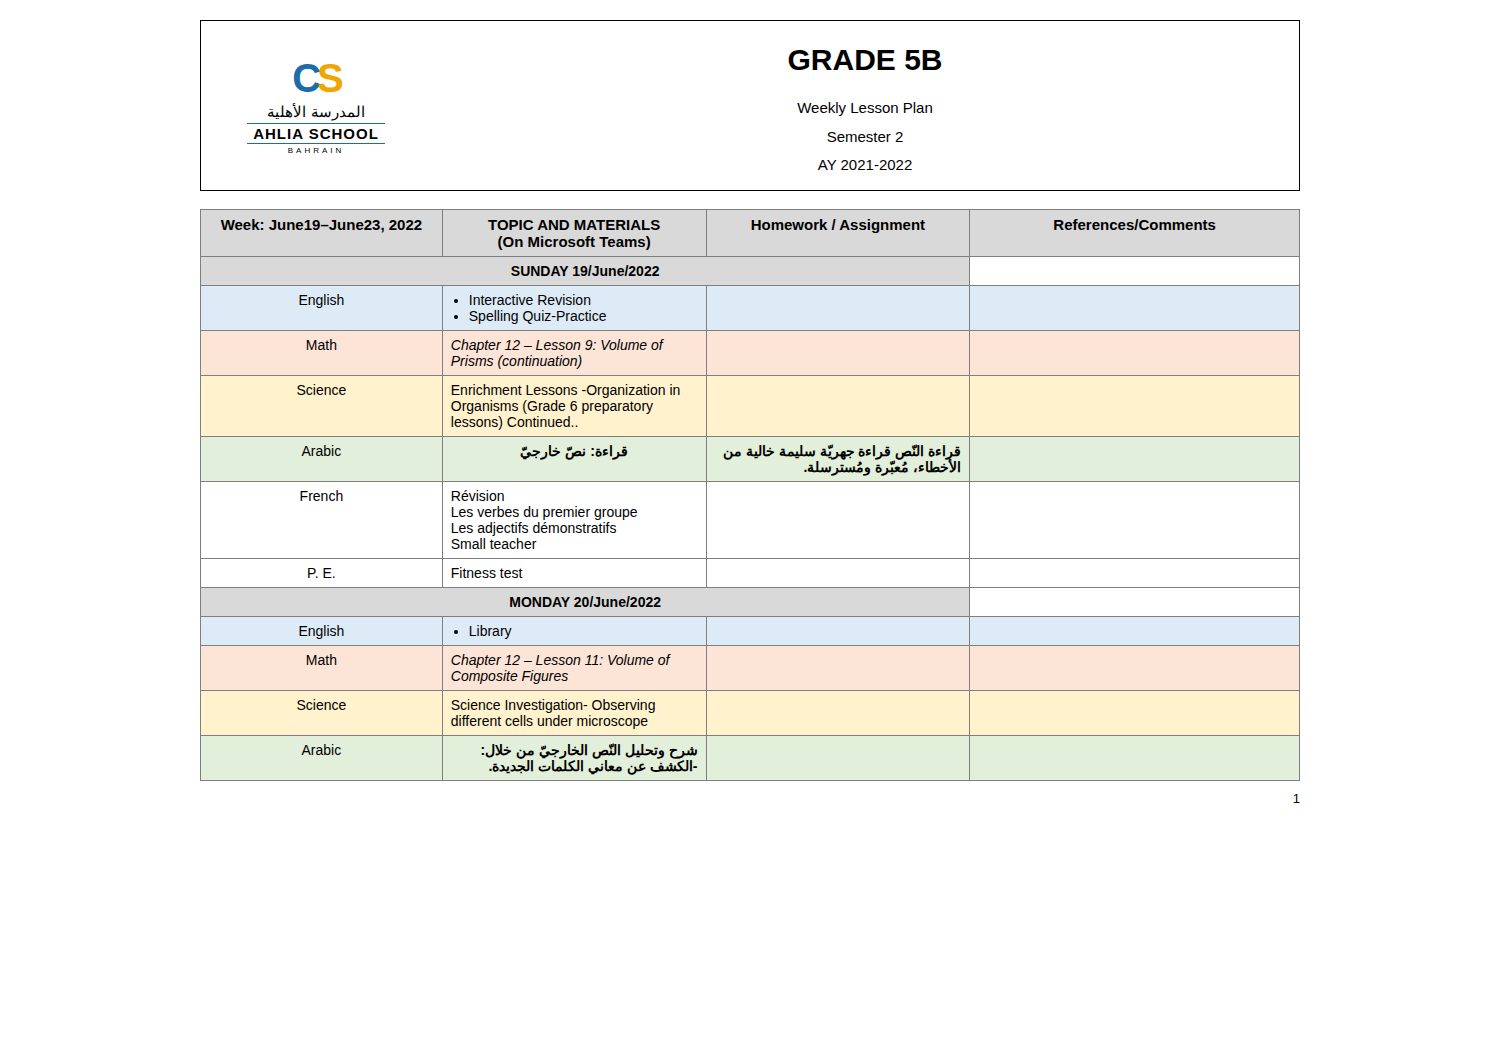CS
المدرسة الأهلية
AHLIA SCHOOL
BAHRAIN
GRADE 5B
Weekly Lesson Plan
Semester 2
AY 2021-2022
| Week: June19–June23, 2022 | TOPIC AND MATERIALS (On Microsoft Teams) | Homework / Assignment | References/Comments |
| --- | --- | --- | --- |
| SUNDAY 19/June/2022 | |
| English | Interactive Revision Spelling Quiz-Practice | | |
| Math | Chapter 12 – Lesson 9: Volume of Prisms (continuation) | | |
| Science | Enrichment Lessons -Organization in Organisms (Grade 6 preparatory lessons) Continued.. | | |
| Arabic | قراءة: نصّ خارجيّ | قراءة النّص قراءة جهريّة سليمة خالية من الأخطاء، مُعبّرة ومُسترسلة. | |
| French | Révision Les verbes du premier groupe Les adjectifs démonstratifs Small teacher | | |
| P. E. | Fitness test | | |
| MONDAY 20/June/2022 | |
| English | Library | | |
| Math | Chapter 12 – Lesson 11: Volume of Composite Figures | | |
| Science | Science Investigation- Observing different cells under microscope | | |
| Arabic | شرح وتحليل النّص الخارجيّ من خلال: -الكشف عن معاني الكلمات الجديدة. | | |
1